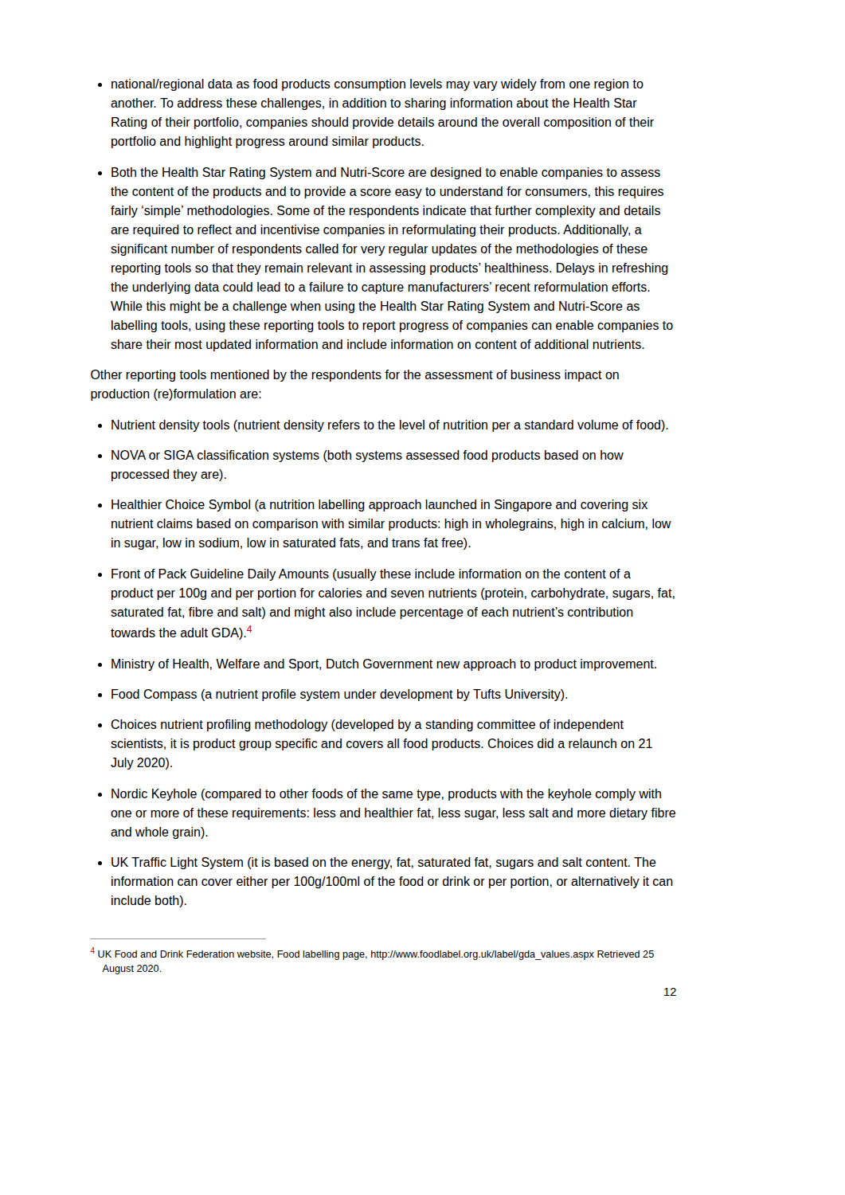national/regional data as food products consumption levels may vary widely from one region to another. To address these challenges, in addition to sharing information about the Health Star Rating of their portfolio, companies should provide details around the overall composition of their portfolio and highlight progress around similar products.
Both the Health Star Rating System and Nutri-Score are designed to enable companies to assess the content of the products and to provide a score easy to understand for consumers, this requires fairly ‘simple’ methodologies. Some of the respondents indicate that further complexity and details are required to reflect and incentivise companies in reformulating their products. Additionally, a significant number of respondents called for very regular updates of the methodologies of these reporting tools so that they remain relevant in assessing products’ healthiness. Delays in refreshing the underlying data could lead to a failure to capture manufacturers’ recent reformulation efforts. While this might be a challenge when using the Health Star Rating System and Nutri-Score as labelling tools, using these reporting tools to report progress of companies can enable companies to share their most updated information and include information on content of additional nutrients.
Other reporting tools mentioned by the respondents for the assessment of business impact on production (re)formulation are:
Nutrient density tools (nutrient density refers to the level of nutrition per a standard volume of food).
NOVA or SIGA classification systems (both systems assessed food products based on how processed they are).
Healthier Choice Symbol (a nutrition labelling approach launched in Singapore and covering six nutrient claims based on comparison with similar products: high in wholegrains, high in calcium, low in sugar, low in sodium, low in saturated fats, and trans fat free).
Front of Pack Guideline Daily Amounts (usually these include information on the content of a product per 100g and per portion for calories and seven nutrients (protein, carbohydrate, sugars, fat, saturated fat, fibre and salt) and might also include percentage of each nutrient’s contribution towards the adult GDA).4
Ministry of Health, Welfare and Sport, Dutch Government new approach to product improvement.
Food Compass (a nutrient profile system under development by Tufts University).
Choices nutrient profiling methodology (developed by a standing committee of independent scientists, it is product group specific and covers all food products. Choices did a relaunch on 21 July 2020).
Nordic Keyhole (compared to other foods of the same type, products with the keyhole comply with one or more of these requirements: less and healthier fat, less sugar, less salt and more dietary fibre and whole grain).
UK Traffic Light System (it is based on the energy, fat, saturated fat, sugars and salt content. The information can cover either per 100g/100ml of the food or drink or per portion, or alternatively it can include both).
4 UK Food and Drink Federation website, Food labelling page, http://www.foodlabel.org.uk/label/gda_values.aspx Retrieved 25 August 2020.
12